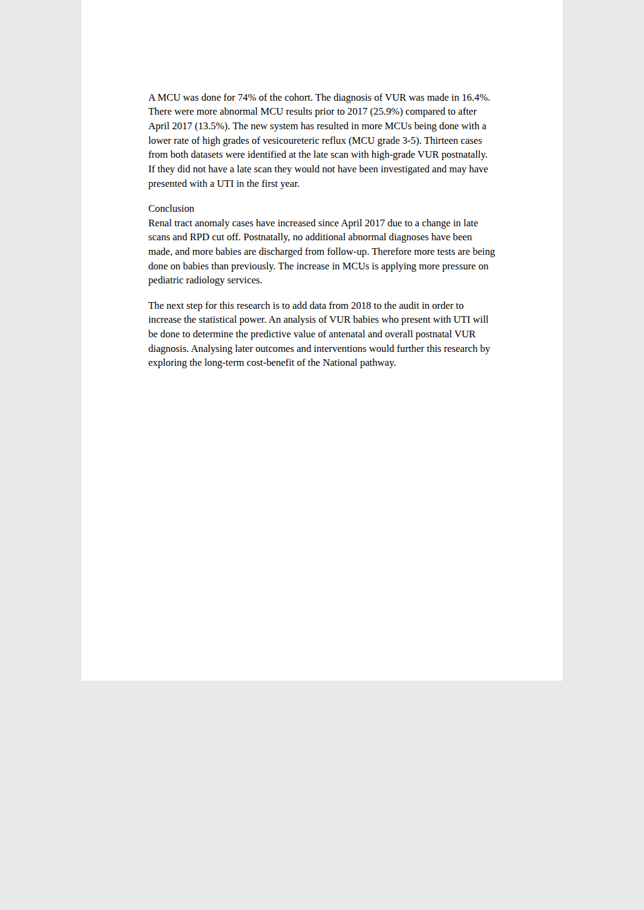A MCU was done for 74% of the cohort. The diagnosis of VUR was made in 16.4%. There were more abnormal MCU results prior to 2017 (25.9%) compared to after April 2017 (13.5%). The new system has resulted in more MCUs being done with a lower rate of high grades of vesicoureteric reflux (MCU grade 3-5). Thirteen cases from both datasets were identified at the late scan with high-grade VUR postnatally. If they did not have a late scan they would not have been investigated and may have presented with a UTI in the first year.
Conclusion
Renal tract anomaly cases have increased since April 2017 due to a change in late scans and RPD cut off. Postnatally, no additional abnormal diagnoses have been made, and more babies are discharged from follow-up. Therefore more tests are being done on babies than previously. The increase in MCUs is applying more pressure on pediatric radiology services.
The next step for this research is to add data from 2018 to the audit in order to increase the statistical power. An analysis of VUR babies who present with UTI will be done to determine the predictive value of antenatal and overall postnatal VUR diagnosis. Analysing later outcomes and interventions would further this research by exploring the long-term cost-benefit of the National pathway.